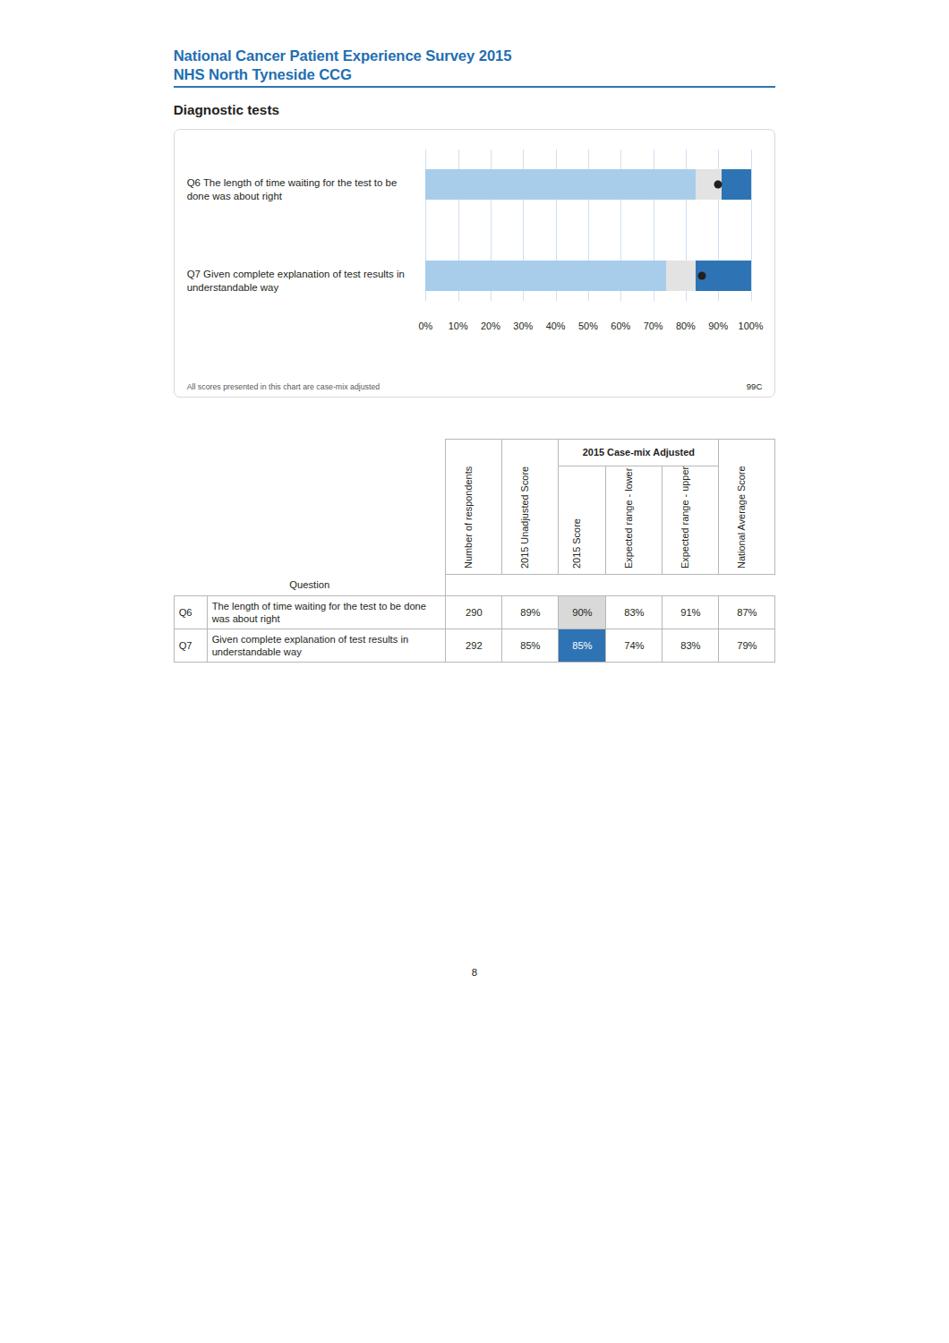National Cancer Patient Experience Survey 2015
NHS North Tyneside CCG
Diagnostic tests
Q6 The length of time waiting for the test to be done was about right
Q7 Given complete explanation of test results in understandable way
0% 10% 20% 30% 40% 50% 60% 70% 80% 90% 100%
All scores presented in this chart are case-mix adjusted
99C
| | Number of respondents | 2015 Unadjusted Score | 2015 Case-mix Adjusted | National Average Score |
| --- | --- | --- | --- | --- |
| 2015 Score | Expected range - lower | Expected range - upper |
| Question | | | | | | |
| Q6 | The length of time waiting for the test to be done was about right | 290 | 89% | 90% | 83% | 91% | 87% |
| Q7 | Given complete explanation of test results in understandable way | 292 | 85% | 85% | 74% | 83% | 79% |
8